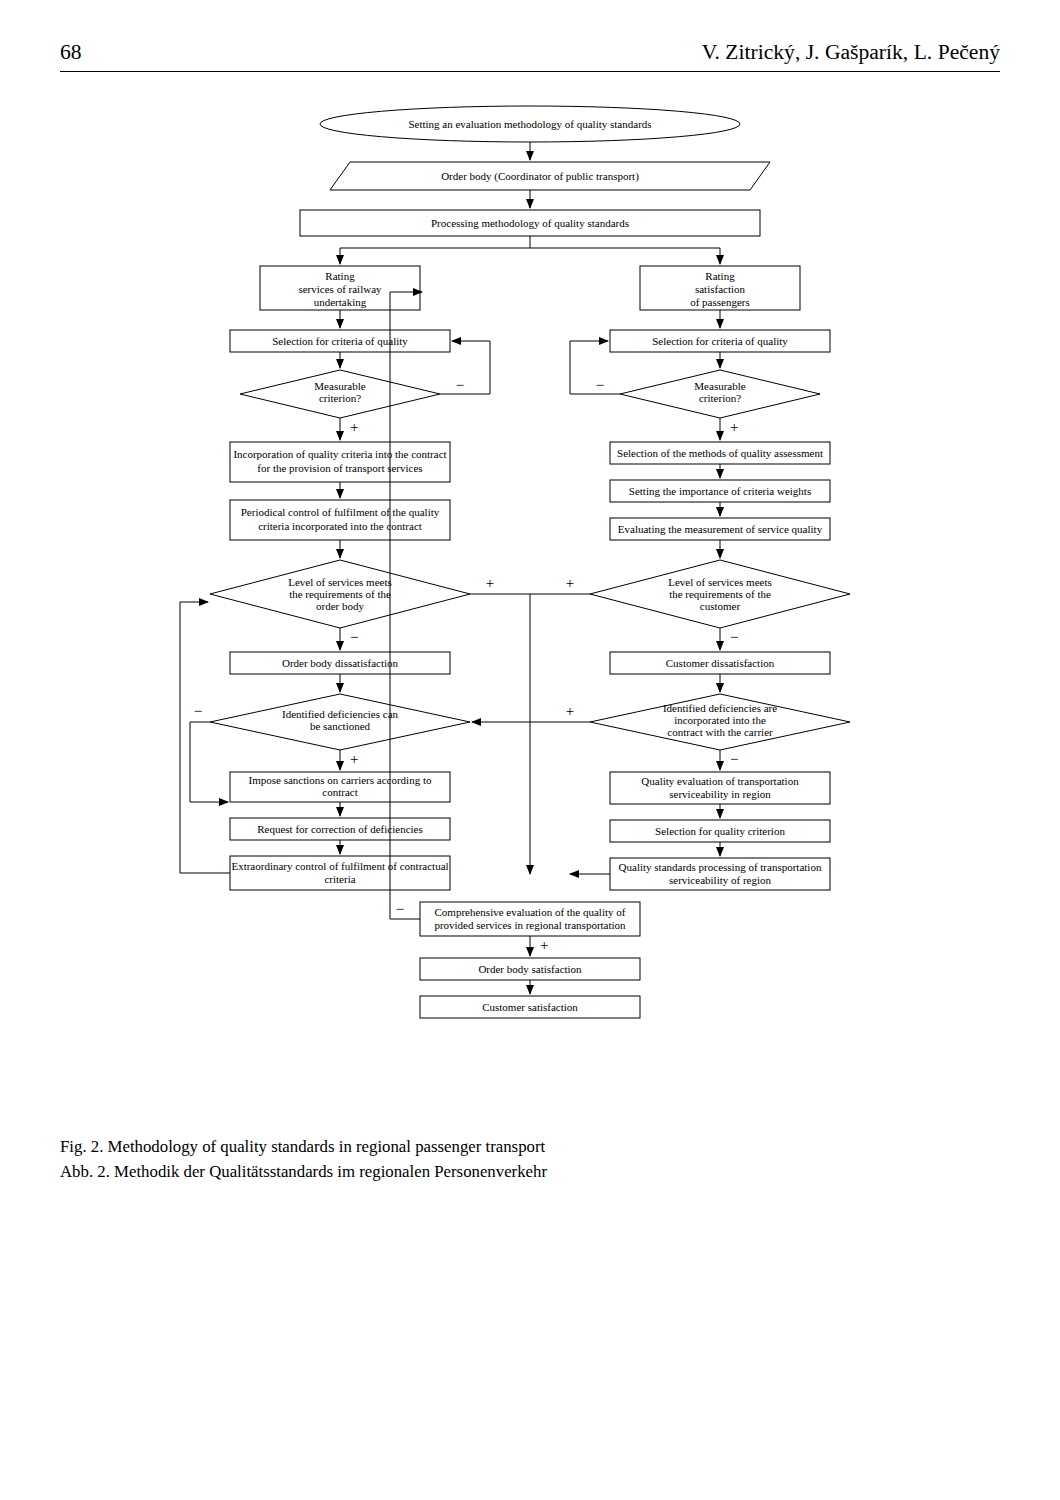68 V. Zitrický, J. Gašparík, L. Pečený
Setting an evaluation methodology of quality standards Order body (Coordinator of public transport) Processing methodology of quality standards Rating services of railway undertaking Rating satisfaction of passengers Selection for criteria of quality Selection for criteria of quality Measurable criterion? Measurable criterion? − − + + Incorporation of quality criteria into the contract for the provision of transport services Selection of the methods of quality assessment Setting the importance of criteria weights Periodical control of fulfilment of the quality criteria incorporated into the contract Evaluating the measurement of service quality Level of services meets the requirements of the order body Level of services meets the requirements of the customer + + − − Order body dissatisfaction Customer dissatisfaction Identified deficiencies can be sanctioned Identified deficiencies are incorporated into the contract with the carrier + − + Impose sanctions on carriers according to contract Request for correction of deficiencies Extraordinary control of fulfilment of contractual criteria − Quality evaluation of transportation serviceability in region Selection for quality criterion Quality standards processing of transportation serviceability of region Comprehensive evaluation of the quality of provided services in regional transportation − + Order body satisfaction Customer satisfaction
Fig. 2. Methodology of quality standards in regional passenger transport
Abb. 2. Methodik der Qualitätsstandards im regionalen Personenverkehr